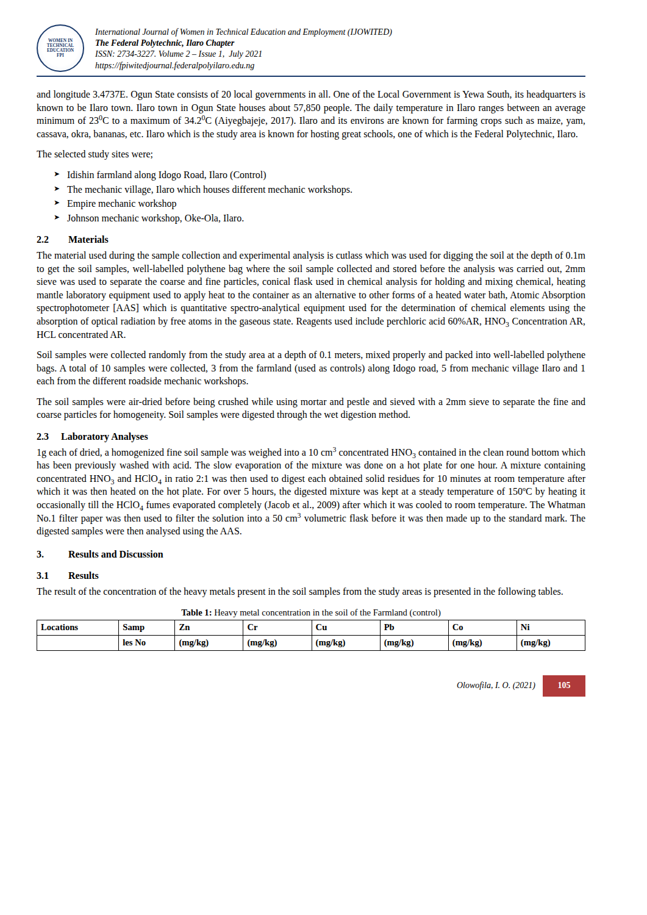WOMEN IN TECHNICAL EDUCATION
FPI
International Journal of Women in Technical Education and Employment (IJOWITED)
The Federal Polytechnic, Ilaro Chapter
ISSN: 2734-3227. Volume 2 – Issue 1, July 2021
https://fpiwitedjournal.federalpolyilaro.edu.ng
and longitude 3.4737E. Ogun State consists of 20 local governments in all. One of the Local Government is Yewa South, its headquarters is known to be Ilaro town. Ilaro town in Ogun State houses about 57,850 people. The daily temperature in Ilaro ranges between an average minimum of 230C to a maximum of 34.20C (Aiyegbajeje, 2017). Ilaro and its environs are known for farming crops such as maize, yam, cassava, okra, bananas, etc. Ilaro which is the study area is known for hosting great schools, one of which is the Federal Polytechnic, Ilaro.
The selected study sites were;
Idishin farmland along Idogo Road, Ilaro (Control)
The mechanic village, Ilaro which houses different mechanic workshops.
Empire mechanic workshop
Johnson mechanic workshop, Oke-Ola, Ilaro.
2.2 Materials
The material used during the sample collection and experimental analysis is cutlass which was used for digging the soil at the depth of 0.1m to get the soil samples, well-labelled polythene bag where the soil sample collected and stored before the analysis was carried out, 2mm sieve was used to separate the coarse and fine particles, conical flask used in chemical analysis for holding and mixing chemical, heating mantle laboratory equipment used to apply heat to the container as an alternative to other forms of a heated water bath, Atomic Absorption spectrophotometer [AAS] which is quantitative spectro-analytical equipment used for the determination of chemical elements using the absorption of optical radiation by free atoms in the gaseous state. Reagents used include perchloric acid 60%AR, HNO3 Concentration AR, HCL concentrated AR.
Soil samples were collected randomly from the study area at a depth of 0.1 meters, mixed properly and packed into well-labelled polythene bags. A total of 10 samples were collected, 3 from the farmland (used as controls) along Idogo road, 5 from mechanic village Ilaro and 1 each from the different roadside mechanic workshops.
The soil samples were air-dried before being crushed while using mortar and pestle and sieved with a 2mm sieve to separate the fine and coarse particles for homogeneity. Soil samples were digested through the wet digestion method.
2.3 Laboratory Analyses
1g each of dried, a homogenized fine soil sample was weighed into a 10 cm3 concentrated HNO3 contained in the clean round bottom which has been previously washed with acid. The slow evaporation of the mixture was done on a hot plate for one hour. A mixture containing concentrated HNO3 and HClO4 in ratio 2:1 was then used to digest each obtained solid residues for 10 minutes at room temperature after which it was then heated on the hot plate. For over 5 hours, the digested mixture was kept at a steady temperature of 150ºC by heating it occasionally till the HClO4 fumes evaporated completely (Jacob et al., 2009) after which it was cooled to room temperature. The Whatman No.1 filter paper was then used to filter the solution into a 50 cm3 volumetric flask before it was then made up to the standard mark. The digested samples were then analysed using the AAS.
3. Results and Discussion
3.1 Results
The result of the concentration of the heavy metals present in the soil samples from the study areas is presented in the following tables.
Table 1: Heavy metal concentration in the soil of the Farmland (control)
| Locations | Samp | Zn | Cr | Cu | Pb | Co | Ni |
| --- | --- | --- | --- | --- | --- | --- | --- |
| | les No | (mg/kg) | (mg/kg) | (mg/kg) | (mg/kg) | (mg/kg) | (mg/kg) |
Olowofila, I. O. (2021)
105